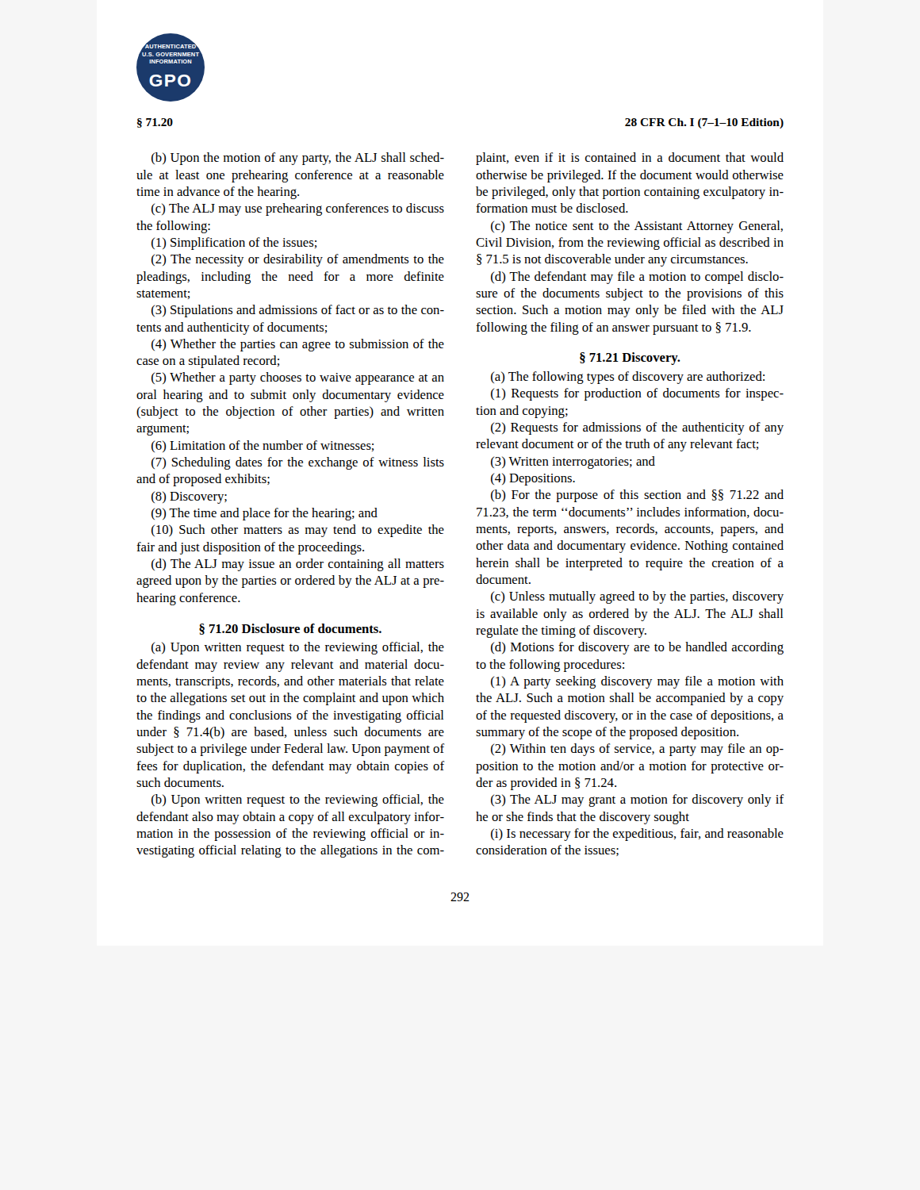AUTHENTICATED U.S. GOVERNMENT INFORMATION GPO
§ 71.20 28 CFR Ch. I (7–1–10 Edition)
(b) Upon the motion of any party, the ALJ shall schedule at least one prehearing conference at a reasonable time in advance of the hearing.
(c) The ALJ may use prehearing conferences to discuss the following:
(1) Simplification of the issues;
(2) The necessity or desirability of amendments to the pleadings, including the need for a more definite statement;
(3) Stipulations and admissions of fact or as to the contents and authenticity of documents;
(4) Whether the parties can agree to submission of the case on a stipulated record;
(5) Whether a party chooses to waive appearance at an oral hearing and to submit only documentary evidence (subject to the objection of other parties) and written argument;
(6) Limitation of the number of witnesses;
(7) Scheduling dates for the exchange of witness lists and of proposed exhibits;
(8) Discovery;
(9) The time and place for the hearing; and
(10) Such other matters as may tend to expedite the fair and just disposition of the proceedings.
(d) The ALJ may issue an order containing all matters agreed upon by the parties or ordered by the ALJ at a prehearing conference.
§ 71.20 Disclosure of documents.
(a) Upon written request to the reviewing official, the defendant may review any relevant and material documents, transcripts, records, and other materials that relate to the allegations set out in the complaint and upon which the findings and conclusions of the investigating official under § 71.4(b) are based, unless such documents are subject to a privilege under Federal law. Upon payment of fees for duplication, the defendant may obtain copies of such documents.
(b) Upon written request to the reviewing official, the defendant also may obtain a copy of all exculpatory information in the possession of the reviewing official or investigating official relating to the allegations in the complaint, even if it is contained in a document that would otherwise be privileged. If the document would otherwise be privileged, only that portion containing exculpatory information must be disclosed.
(c) The notice sent to the Assistant Attorney General, Civil Division, from the reviewing official as described in § 71.5 is not discoverable under any circumstances.
(d) The defendant may file a motion to compel disclosure of the documents subject to the provisions of this section. Such a motion may only be filed with the ALJ following the filing of an answer pursuant to § 71.9.
§ 71.21 Discovery.
(a) The following types of discovery are authorized:
(1) Requests for production of documents for inspection and copying;
(2) Requests for admissions of the authenticity of any relevant document or of the truth of any relevant fact;
(3) Written interrogatories; and
(4) Depositions.
(b) For the purpose of this section and §§ 71.22 and 71.23, the term ‘‘documents’’ includes information, documents, reports, answers, records, accounts, papers, and other data and documentary evidence. Nothing contained herein shall be interpreted to require the creation of a document.
(c) Unless mutually agreed to by the parties, discovery is available only as ordered by the ALJ. The ALJ shall regulate the timing of discovery.
(d) Motions for discovery are to be handled according to the following procedures:
(1) A party seeking discovery may file a motion with the ALJ. Such a motion shall be accompanied by a copy of the requested discovery, or in the case of depositions, a summary of the scope of the proposed deposition.
(2) Within ten days of service, a party may file an opposition to the motion and/or a motion for protective order as provided in § 71.24.
(3) The ALJ may grant a motion for discovery only if he or she finds that the discovery sought
(i) Is necessary for the expeditious, fair, and reasonable consideration of the issues;
292